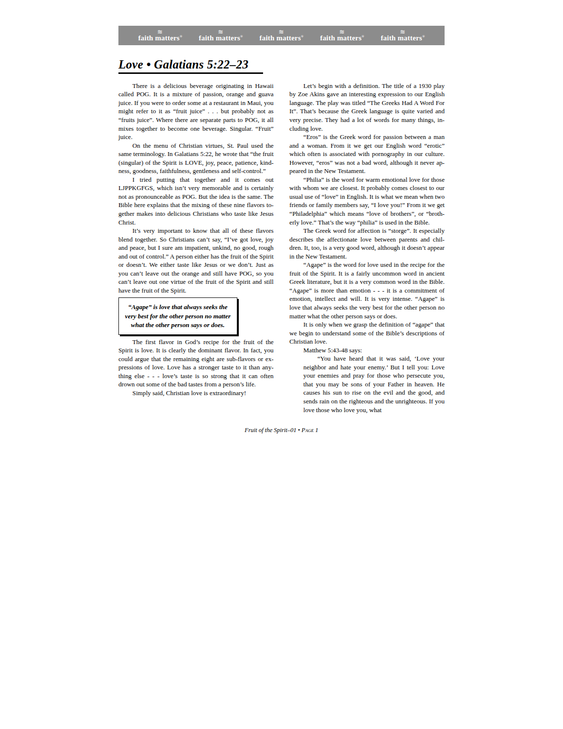≋faith matters® ≋faith matters® ≋faith matters® ≋faith matters® ≋faith matters®
Love • Galatians 5:22–23
There is a delicious beverage originating in Hawaii called POG. It is a mixture of passion, orange and guava juice. If you were to order some at a restaurant in Maui, you might refer to it as “fruit juice” . . . but probably not as “fruits juice”. Where there are separate parts to POG, it all mixes together to become one beverage. Singular. “Fruit” juice.
On the menu of Christian virtues, St. Paul used the same terminology. In Galatians 5:22, he wrote that “the fruit (singular) of the Spirit is LOVE, joy, peace, patience, kindness, goodness, faithfulness, gentleness and self-control.”
I tried putting that together and it comes out LJPPKGFGS, which isn’t very memorable and is certainly not as pronounceable as POG. But the idea is the same. The Bible here explains that the mixing of these nine flavors together makes into delicious Christians who taste like Jesus Christ.
It’s very important to know that all of these flavors blend together. So Christians can’t say, “I’ve got love, joy and peace, but I sure am impatient, unkind, no good, rough and out of control.” A person either has the fruit of the Spirit or doesn’t. We either taste like Jesus or we don’t. Just as you can’t leave out the orange and still have POG, so you can’t leave out one virtue of the fruit of the Spirit and still have the fruit of the Spirit.
“Agape” is love that always seeks the very best for the other person no matter what the other person says or does.
The first flavor in God’s recipe for the fruit of the Spirit is love. It is clearly the dominant flavor. In fact, you could argue that the remaining eight are sub-flavors or expressions of love. Love has a stronger taste to it than anything else - - - love’s taste is so strong that it can often drown out some of the bad tastes from a person’s life.
Simply said, Christian love is extraordinary!
Let’s begin with a definition. The title of a 1930 play by Zoe Akins gave an interesting expression to our English language. The play was titled “The Greeks Had A Word For It”. That’s because the Greek language is quite varied and very precise. They had a lot of words for many things, including love.
“Eros” is the Greek word for passion between a man and a woman. From it we get our English word “erotic” which often is associated with pornography in our culture. However, “eros” was not a bad word, although it never appeared in the New Testament.
“Philia” is the word for warm emotional love for those with whom we are closest. It probably comes closest to our usual use of “love” in English. It is what we mean when two friends or family members say, “I love you!” From it we get “Philadelphia” which means “love of brothers”, or “brotherly love.” That’s the way “philia” is used in the Bible.
The Greek word for affection is “storge”. It especially describes the affectionate love between parents and children. It, too, is a very good word, although it doesn’t appear in the New Testament.
“Agape” is the word for love used in the recipe for the fruit of the Spirit. It is a fairly uncommon word in ancient Greek literature, but it is a very common word in the Bible. “Agape” is more than emotion - - - it is a commitment of emotion, intellect and will. It is very intense. “Agape” is love that always seeks the very best for the other person no matter what the other person says or does.
It is only when we grasp the definition of “agape” that we begin to understand some of the Bible’s descriptions of Christian love.
Matthew 5:43-48 says:
“You have heard that it was said, ‘Love your neighbor and hate your enemy.’ But I tell you: Love your enemies and pray for those who persecute you, that you may be sons of your Father in heaven. He causes his sun to rise on the evil and the good, and sends rain on the righteous and the unrighteous. If you love those who love you, what
Fruit of the Spirit–01 • Page 1